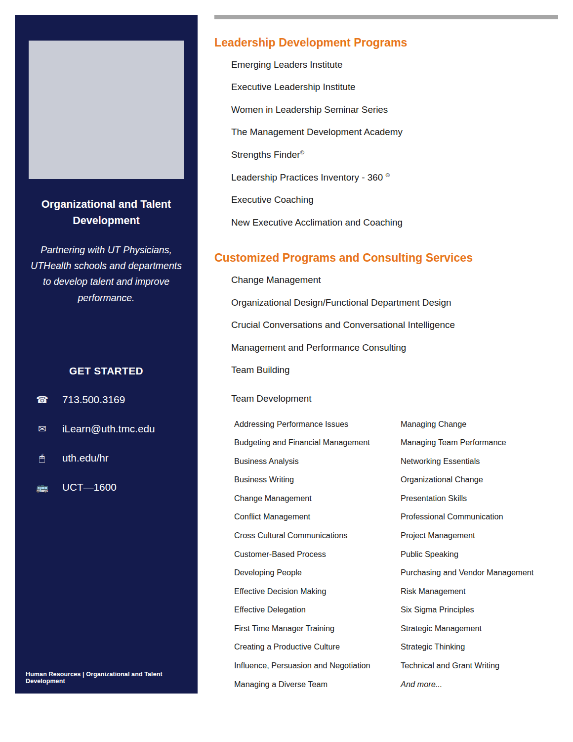Organizational and Talent
Development
Partnering with UT Physicians, UTHealth schools and departments to develop talent and improve performance.
GET STARTED
☎713.500.3169
✉iLearn@uth.tmc.edu
🖱uth.edu/hr
🚌UCT—1600
Human Resources | Organizational and Talent Development
Leadership Development Programs
Emerging Leaders Institute
Executive Leadership Institute
Women in Leadership Seminar Series
The Management Development Academy
Strengths Finder©
Leadership Practices Inventory - 360 ©
Executive Coaching
New Executive Acclimation and Coaching
Customized Programs and Consulting Services
Change Management
Organizational Design/Functional Department Design
Crucial Conversations and Conversational Intelligence
Management and Performance Consulting
Team Building
Team Development
Addressing Performance Issues Managing Change Budgeting and Financial Management Managing Team Performance Business Analysis Networking Essentials Business Writing Organizational Change Change Management Presentation Skills Conflict Management Professional Communication Cross Cultural Communications Project Management Customer-Based Process Public Speaking Developing People Purchasing and Vendor Management Effective Decision Making Risk Management Effective Delegation Six Sigma Principles First Time Manager Training Strategic Management Creating a Productive Culture Strategic Thinking Influence, Persuasion and Negotiation Technical and Grant Writing Managing a Diverse Team And more...